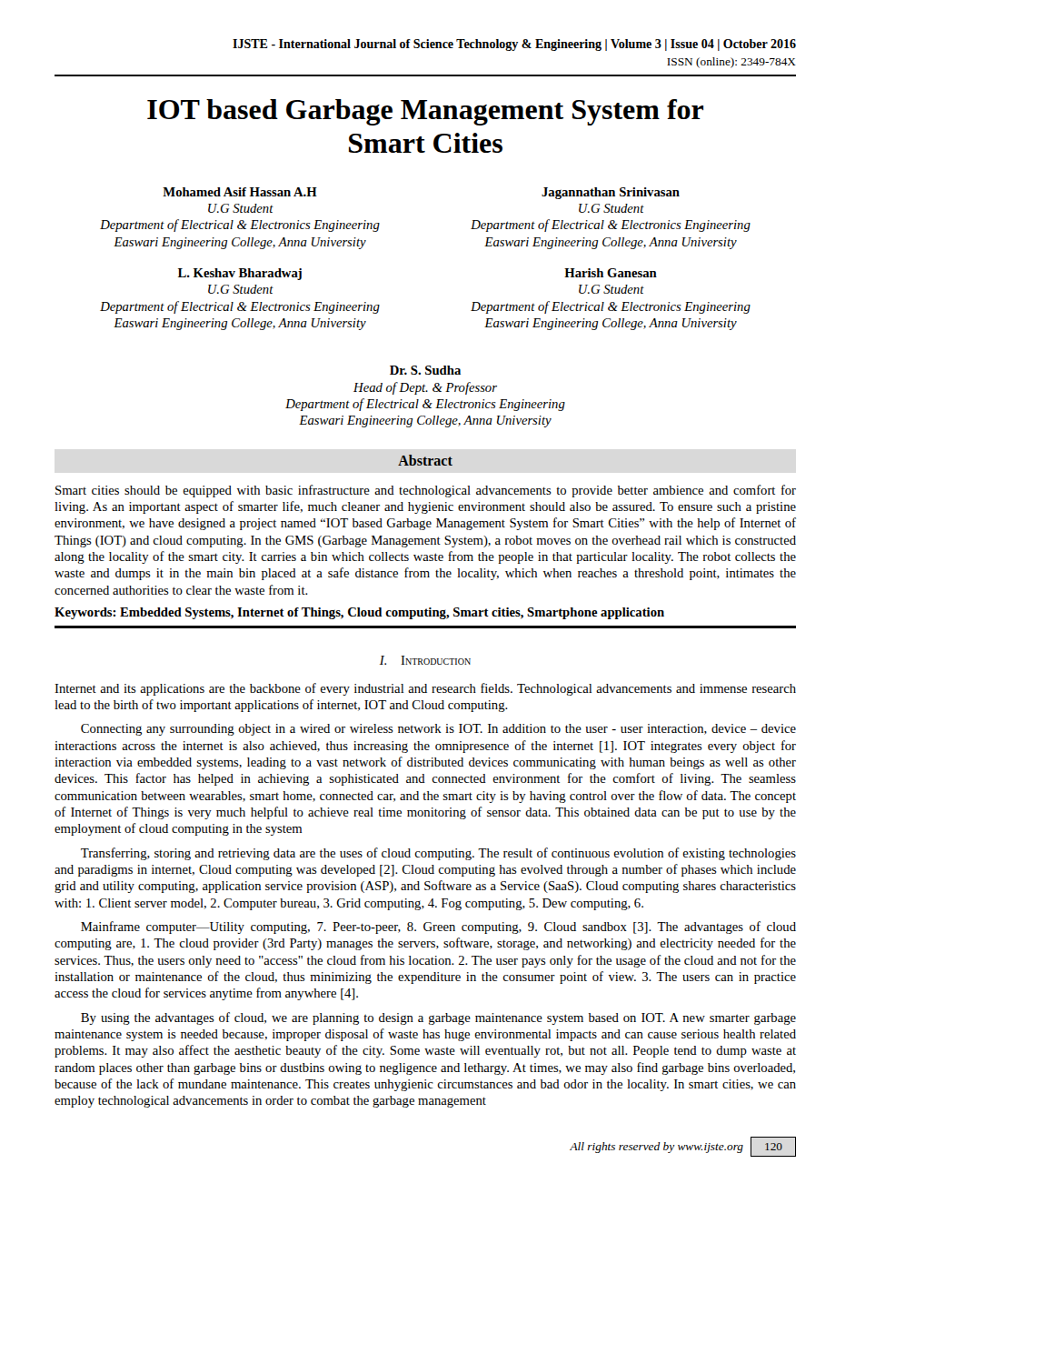IJSTE - International Journal of Science Technology & Engineering | Volume 3 | Issue 04 | October 2016
ISSN (online): 2349-784X
IOT based Garbage Management System for
Smart Cities
| Mohamed Asif Hassan A.H U.G Student Department of Electrical & Electronics Engineering Easwari Engineering College, Anna University | Jagannathan Srinivasan U.G Student Department of Electrical & Electronics Engineering Easwari Engineering College, Anna University |
| L. Keshav Bharadwaj U.G Student Department of Electrical & Electronics Engineering Easwari Engineering College, Anna University | Harish Ganesan U.G Student Department of Electrical & Electronics Engineering Easwari Engineering College, Anna University |
Dr. S. Sudha
Head of Dept. & Professor
Department of Electrical & Electronics Engineering
Easwari Engineering College, Anna University
Abstract
Smart cities should be equipped with basic infrastructure and technological advancements to provide better ambience and comfort for living. As an important aspect of smarter life, much cleaner and hygienic environment should also be assured. To ensure such a pristine environment, we have designed a project named “IOT based Garbage Management System for Smart Cities” with the help of Internet of Things (IOT) and cloud computing. In the GMS (Garbage Management System), a robot moves on the overhead rail which is constructed along the locality of the smart city. It carries a bin which collects waste from the people in that particular locality. The robot collects the waste and dumps it in the main bin placed at a safe distance from the locality, which when reaches a threshold point, intimates the concerned authorities to clear the waste from it.
Keywords: Embedded Systems, Internet of Things, Cloud computing, Smart cities, Smartphone application
I. Introduction
Internet and its applications are the backbone of every industrial and research fields. Technological advancements and immense research lead to the birth of two important applications of internet, IOT and Cloud computing.
Connecting any surrounding object in a wired or wireless network is IOT. In addition to the user - user interaction, device – device interactions across the internet is also achieved, thus increasing the omnipresence of the internet [1]. IOT integrates every object for interaction via embedded systems, leading to a vast network of distributed devices communicating with human beings as well as other devices. This factor has helped in achieving a sophisticated and connected environment for the comfort of living. The seamless communication between wearables, smart home, connected car, and the smart city is by having control over the flow of data. The concept of Internet of Things is very much helpful to achieve real time monitoring of sensor data. This obtained data can be put to use by the employment of cloud computing in the system
Transferring, storing and retrieving data are the uses of cloud computing. The result of continuous evolution of existing technologies and paradigms in internet, Cloud computing was developed [2]. Cloud computing has evolved through a number of phases which include grid and utility computing, application service provision (ASP), and Software as a Service (SaaS). Cloud computing shares characteristics with: 1. Client server model, 2. Computer bureau, 3. Grid computing, 4. Fog computing, 5. Dew computing, 6.
Mainframe computer—Utility computing, 7. Peer-to-peer, 8. Green computing, 9. Cloud sandbox [3]. The advantages of cloud computing are, 1. The cloud provider (3rd Party) manages the servers, software, storage, and networking) and electricity needed for the services. Thus, the users only need to "access" the cloud from his location. 2. The user pays only for the usage of the cloud and not for the installation or maintenance of the cloud, thus minimizing the expenditure in the consumer point of view. 3. The users can in practice access the cloud for services anytime from anywhere [4].
By using the advantages of cloud, we are planning to design a garbage maintenance system based on IOT. A new smarter garbage maintenance system is needed because, improper disposal of waste has huge environmental impacts and can cause serious health related problems. It may also affect the aesthetic beauty of the city. Some waste will eventually rot, but not all. People tend to dump waste at random places other than garbage bins or dustbins owing to negligence and lethargy. At times, we may also find garbage bins overloaded, because of the lack of mundane maintenance. This creates unhygienic circumstances and bad odor in the locality. In smart cities, we can employ technological advancements in order to combat the garbage management
All rights reserved by www.ijste.org 120